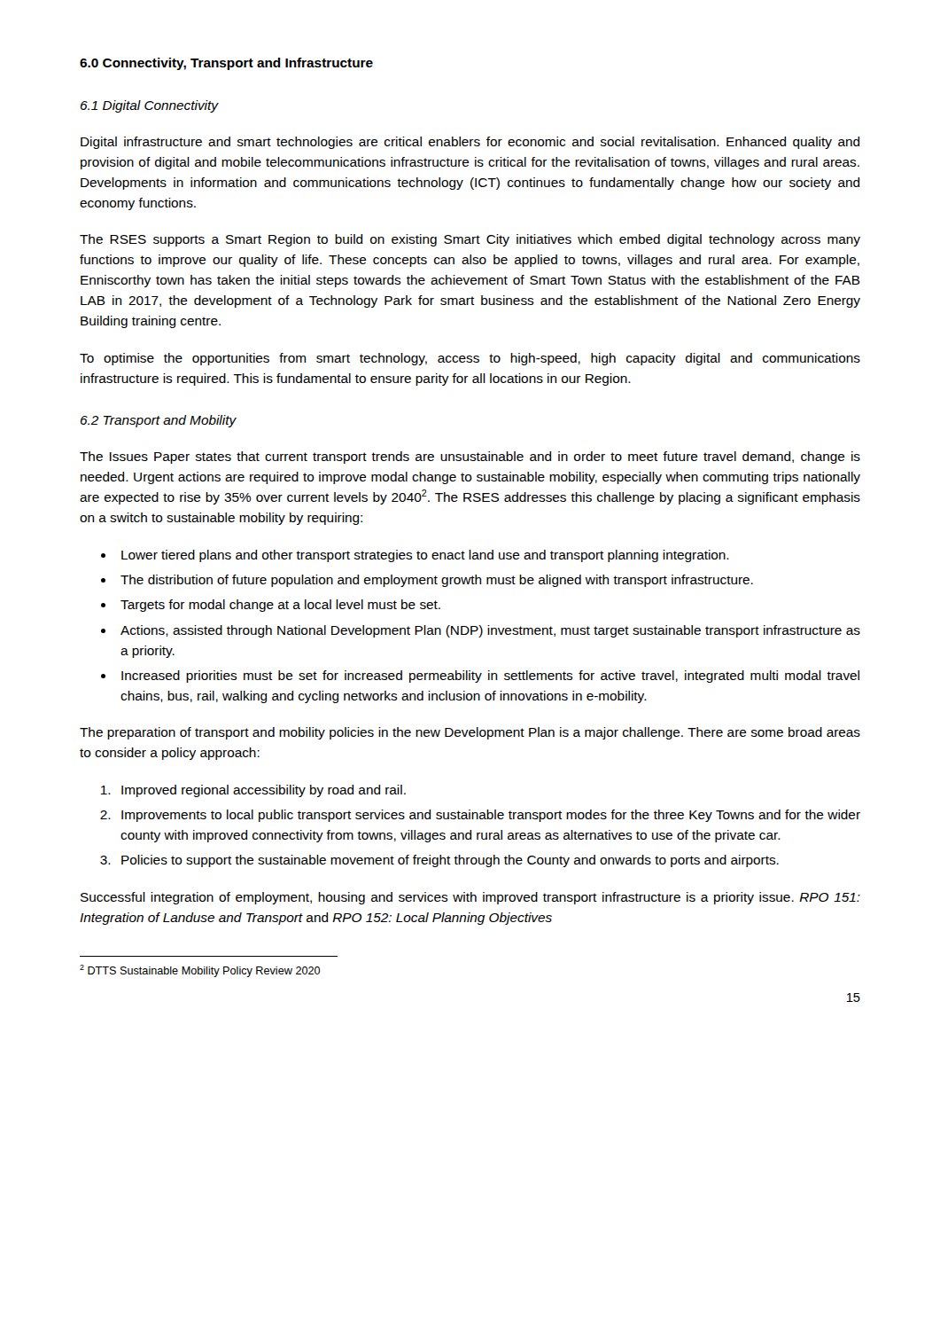6.0 Connectivity, Transport and Infrastructure
6.1 Digital Connectivity
Digital infrastructure and smart technologies are critical enablers for economic and social revitalisation. Enhanced quality and provision of digital and mobile telecommunications infrastructure is critical for the revitalisation of towns, villages and rural areas. Developments in information and communications technology (ICT) continues to fundamentally change how our society and economy functions.
The RSES supports a Smart Region to build on existing Smart City initiatives which embed digital technology across many functions to improve our quality of life. These concepts can also be applied to towns, villages and rural area. For example, Enniscorthy town has taken the initial steps towards the achievement of Smart Town Status with the establishment of the FAB LAB in 2017, the development of a Technology Park for smart business and the establishment of the National Zero Energy Building training centre.
To optimise the opportunities from smart technology, access to high-speed, high capacity digital and communications infrastructure is required. This is fundamental to ensure parity for all locations in our Region.
6.2 Transport and Mobility
The Issues Paper states that current transport trends are unsustainable and in order to meet future travel demand, change is needed. Urgent actions are required to improve modal change to sustainable mobility, especially when commuting trips nationally are expected to rise by 35% over current levels by 20402. The RSES addresses this challenge by placing a significant emphasis on a switch to sustainable mobility by requiring:
Lower tiered plans and other transport strategies to enact land use and transport planning integration.
The distribution of future population and employment growth must be aligned with transport infrastructure.
Targets for modal change at a local level must be set.
Actions, assisted through National Development Plan (NDP) investment, must target sustainable transport infrastructure as a priority.
Increased priorities must be set for increased permeability in settlements for active travel, integrated multi modal travel chains, bus, rail, walking and cycling networks and inclusion of innovations in e-mobility.
The preparation of transport and mobility policies in the new Development Plan is a major challenge. There are some broad areas to consider a policy approach:
Improved regional accessibility by road and rail.
Improvements to local public transport services and sustainable transport modes for the three Key Towns and for the wider county with improved connectivity from towns, villages and rural areas as alternatives to use of the private car.
Policies to support the sustainable movement of freight through the County and onwards to ports and airports.
Successful integration of employment, housing and services with improved transport infrastructure is a priority issue. RPO 151: Integration of Landuse and Transport and RPO 152: Local Planning Objectives
2 DTTS Sustainable Mobility Policy Review 2020
15